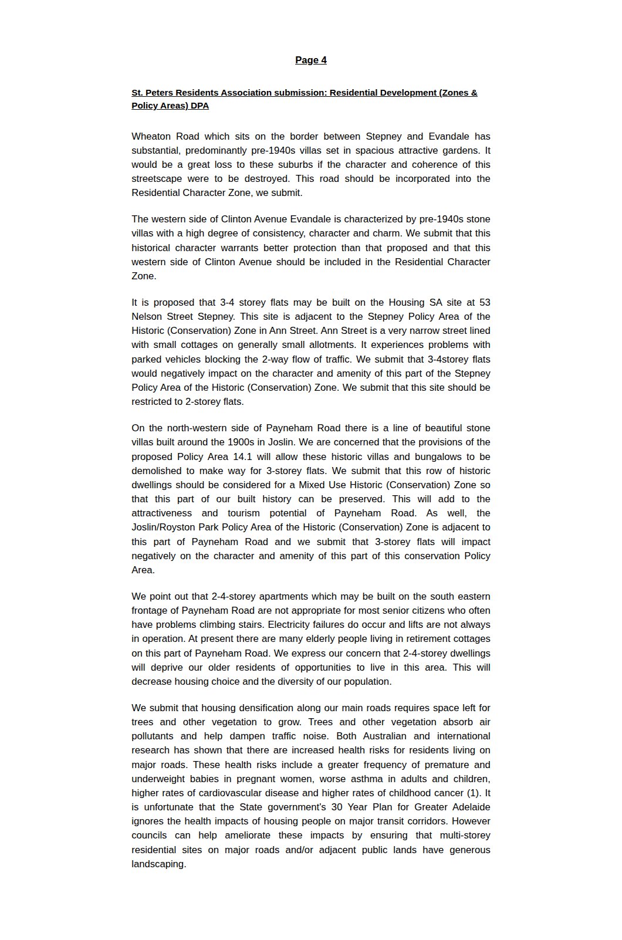Page 4
St. Peters Residents Association submission: Residential Development (Zones & Policy Areas) DPA
Wheaton Road which sits on the border between Stepney and Evandale has substantial, predominantly pre-1940s villas set in spacious attractive gardens. It would be a great loss to these suburbs if the character and coherence of this streetscape were to be destroyed. This road should be incorporated into the Residential Character Zone, we submit.
The western side of Clinton Avenue Evandale is characterized by pre-1940s stone villas with a high degree of consistency, character and charm. We submit that this historical character warrants better protection than that proposed and that this western side of Clinton Avenue should be included in the Residential Character Zone.
It is proposed that 3-4 storey flats may be built on the Housing SA site at 53 Nelson Street Stepney. This site is adjacent to the Stepney Policy Area of the Historic (Conservation) Zone in Ann Street. Ann Street is a very narrow street lined with small cottages on generally small allotments. It experiences problems with parked vehicles blocking the 2-way flow of traffic. We submit that 3-4storey flats would negatively impact on the character and amenity of this part of the Stepney Policy Area of the Historic (Conservation) Zone. We submit that this site should be restricted to 2-storey flats.
On the north-western side of Payneham Road there is a line of beautiful stone villas built around the 1900s in Joslin. We are concerned that the provisions of the proposed Policy Area 14.1 will allow these historic villas and bungalows to be demolished to make way for 3-storey flats. We submit that this row of historic dwellings should be considered for a Mixed Use Historic (Conservation) Zone so that this part of our built history can be preserved. This will add to the attractiveness and tourism potential of Payneham Road. As well, the Joslin/Royston Park Policy Area of the Historic (Conservation) Zone is adjacent to this part of Payneham Road and we submit that 3-storey flats will impact negatively on the character and amenity of this part of this conservation Policy Area.
We point out that 2-4-storey apartments which may be built on the south eastern frontage of Payneham Road are not appropriate for most senior citizens who often have problems climbing stairs. Electricity failures do occur and lifts are not always in operation. At present there are many elderly people living in retirement cottages on this part of Payneham Road. We express our concern that 2-4-storey dwellings will deprive our older residents of opportunities to live in this area. This will decrease housing choice and the diversity of our population.
We submit that housing densification along our main roads requires space left for trees and other vegetation to grow. Trees and other vegetation absorb air pollutants and help dampen traffic noise. Both Australian and international research has shown that there are increased health risks for residents living on major roads. These health risks include a greater frequency of premature and underweight babies in pregnant women, worse asthma in adults and children, higher rates of cardiovascular disease and higher rates of childhood cancer (1). It is unfortunate that the State government's 30 Year Plan for Greater Adelaide ignores the health impacts of housing people on major transit corridors. However councils can help ameliorate these impacts by ensuring that multi-storey residential sites on major roads and/or adjacent public lands have generous landscaping.